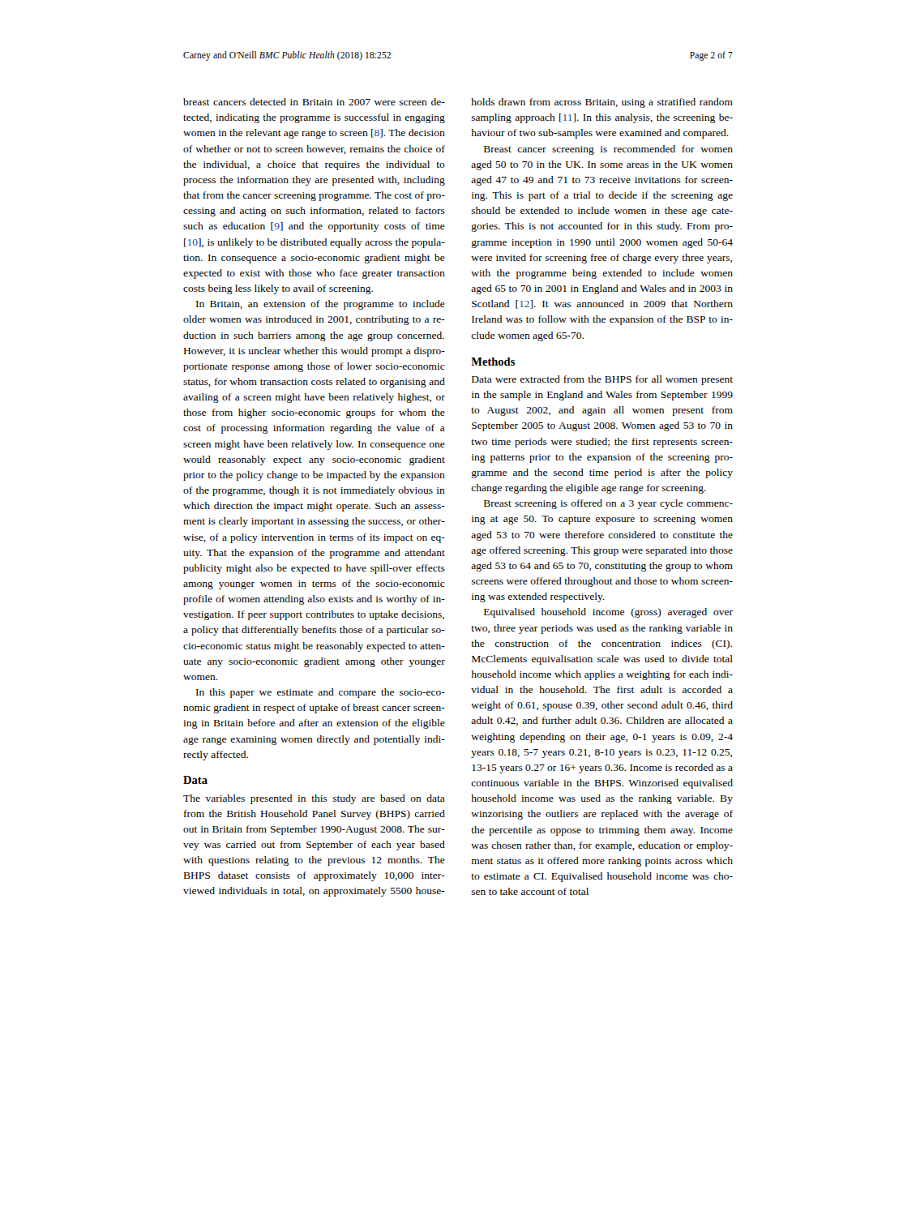Carney and O'Neill BMC Public Health (2018) 18:252
Page 2 of 7
breast cancers detected in Britain in 2007 were screen detected, indicating the programme is successful in engaging women in the relevant age range to screen [8]. The decision of whether or not to screen however, remains the choice of the individual, a choice that requires the individual to process the information they are presented with, including that from the cancer screening programme. The cost of processing and acting on such information, related to factors such as education [9] and the opportunity costs of time [10], is unlikely to be distributed equally across the population. In consequence a socio-economic gradient might be expected to exist with those who face greater transaction costs being less likely to avail of screening.
In Britain, an extension of the programme to include older women was introduced in 2001, contributing to a reduction in such barriers among the age group concerned. However, it is unclear whether this would prompt a disproportionate response among those of lower socio-economic status, for whom transaction costs related to organising and availing of a screen might have been relatively highest, or those from higher socio-economic groups for whom the cost of processing information regarding the value of a screen might have been relatively low. In consequence one would reasonably expect any socio-economic gradient prior to the policy change to be impacted by the expansion of the programme, though it is not immediately obvious in which direction the impact might operate. Such an assessment is clearly important in assessing the success, or otherwise, of a policy intervention in terms of its impact on equity. That the expansion of the programme and attendant publicity might also be expected to have spill-over effects among younger women in terms of the socio-economic profile of women attending also exists and is worthy of investigation. If peer support contributes to uptake decisions, a policy that differentially benefits those of a particular socio-economic status might be reasonably expected to attenuate any socio-economic gradient among other younger women.
In this paper we estimate and compare the socio-economic gradient in respect of uptake of breast cancer screening in Britain before and after an extension of the eligible age range examining women directly and potentially indirectly affected.
Data
The variables presented in this study are based on data from the British Household Panel Survey (BHPS) carried out in Britain from September 1990-August 2008. The survey was carried out from September of each year based with questions relating to the previous 12 months. The BHPS dataset consists of approximately 10,000 interviewed individuals in total, on approximately 5500 households drawn from across Britain, using a stratified random sampling approach [11]. In this analysis, the screening behaviour of two sub-samples were examined and compared.
Breast cancer screening is recommended for women aged 50 to 70 in the UK. In some areas in the UK women aged 47 to 49 and 71 to 73 receive invitations for screening. This is part of a trial to decide if the screening age should be extended to include women in these age categories. This is not accounted for in this study. From programme inception in 1990 until 2000 women aged 50-64 were invited for screening free of charge every three years, with the programme being extended to include women aged 65 to 70 in 2001 in England and Wales and in 2003 in Scotland [12]. It was announced in 2009 that Northern Ireland was to follow with the expansion of the BSP to include women aged 65-70.
Methods
Data were extracted from the BHPS for all women present in the sample in England and Wales from September 1999 to August 2002, and again all women present from September 2005 to August 2008. Women aged 53 to 70 in two time periods were studied; the first represents screening patterns prior to the expansion of the screening programme and the second time period is after the policy change regarding the eligible age range for screening.
Breast screening is offered on a 3 year cycle commencing at age 50. To capture exposure to screening women aged 53 to 70 were therefore considered to constitute the age offered screening. This group were separated into those aged 53 to 64 and 65 to 70, constituting the group to whom screens were offered throughout and those to whom screening was extended respectively.
Equivalised household income (gross) averaged over two, three year periods was used as the ranking variable in the construction of the concentration indices (CI). McClements equivalisation scale was used to divide total household income which applies a weighting for each individual in the household. The first adult is accorded a weight of 0.61, spouse 0.39, other second adult 0.46, third adult 0.42, and further adult 0.36. Children are allocated a weighting depending on their age, 0-1 years is 0.09, 2-4 years 0.18, 5-7 years 0.21, 8-10 years is 0.23, 11-12 0.25, 13-15 years 0.27 or 16+ years 0.36. Income is recorded as a continuous variable in the BHPS. Winzorised equivalised household income was used as the ranking variable. By winzorising the outliers are replaced with the average of the percentile as oppose to trimming them away. Income was chosen rather than, for example, education or employment status as it offered more ranking points across which to estimate a CI. Equivalised household income was chosen to take account of total